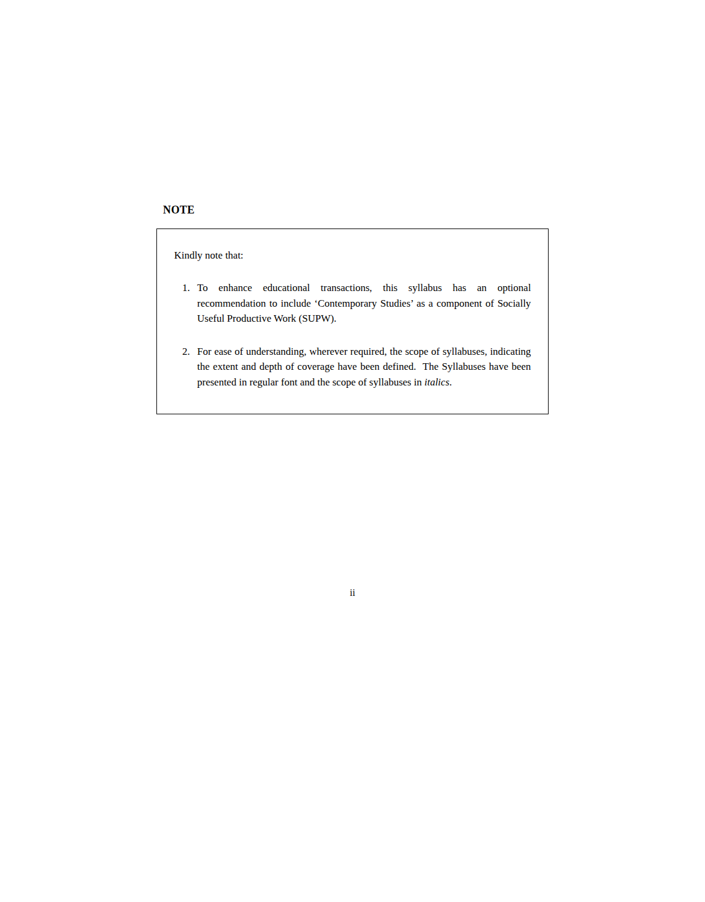NOTE
Kindly note that:
To enhance educational transactions, this syllabus has an optional recommendation to include ‘Contemporary Studies’ as a component of Socially Useful Productive Work (SUPW).
For ease of understanding, wherever required, the scope of syllabuses, indicating the extent and depth of coverage have been defined. The Syllabuses have been presented in regular font and the scope of syllabuses in italics.
ii